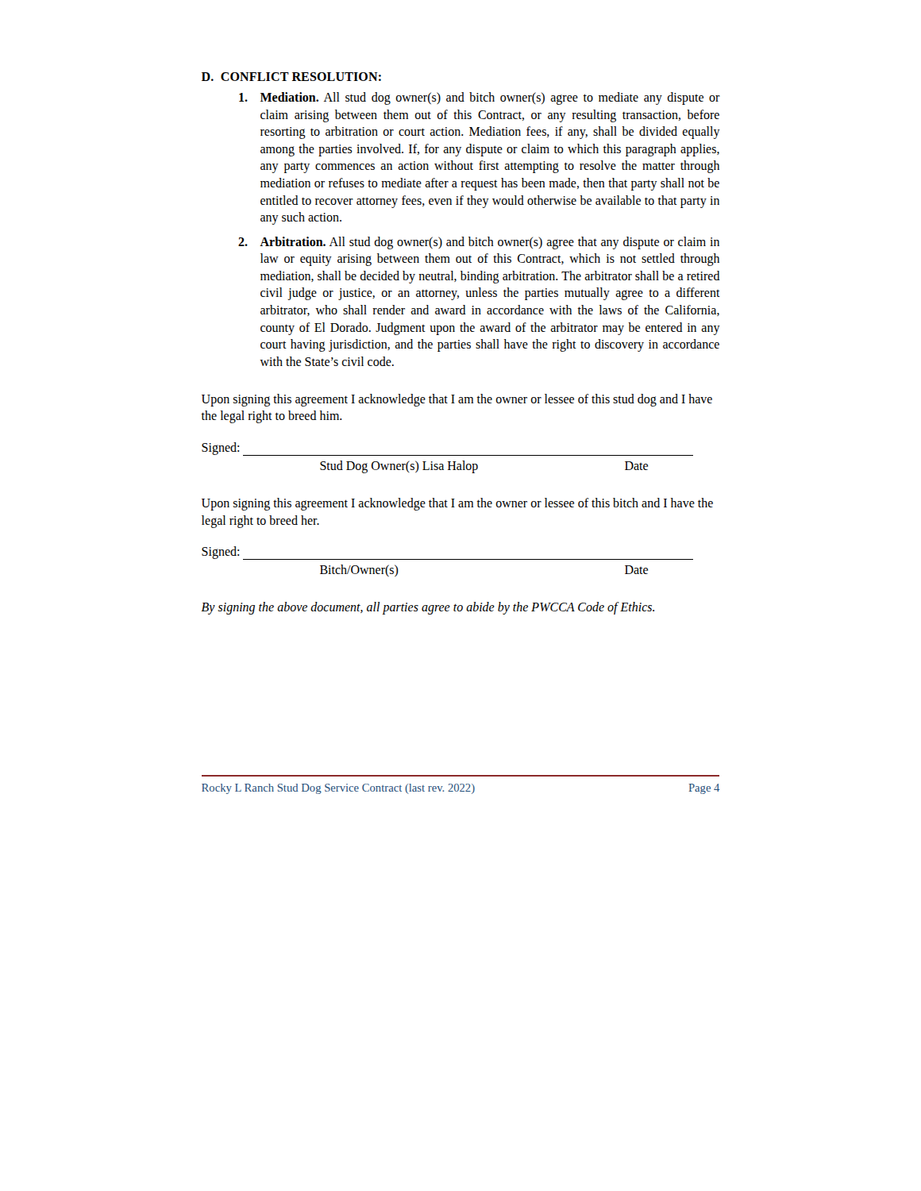D. CONFLICT RESOLUTION:
Mediation. All stud dog owner(s) and bitch owner(s) agree to mediate any dispute or claim arising between them out of this Contract, or any resulting transaction, before resorting to arbitration or court action. Mediation fees, if any, shall be divided equally among the parties involved. If, for any dispute or claim to which this paragraph applies, any party commences an action without first attempting to resolve the matter through mediation or refuses to mediate after a request has been made, then that party shall not be entitled to recover attorney fees, even if they would otherwise be available to that party in any such action.
Arbitration. All stud dog owner(s) and bitch owner(s) agree that any dispute or claim in law or equity arising between them out of this Contract, which is not settled through mediation, shall be decided by neutral, binding arbitration. The arbitrator shall be a retired civil judge or justice, or an attorney, unless the parties mutually agree to a different arbitrator, who shall render and award in accordance with the laws of the California, county of El Dorado. Judgment upon the award of the arbitrator may be entered in any court having jurisdiction, and the parties shall have the right to discovery in accordance with the State’s civil code.
Upon signing this agreement I acknowledge that I am the owner or lessee of this stud dog and I have the legal right to breed him.
Signed:
Stud Dog Owner(s) Lisa Halop Date
Upon signing this agreement I acknowledge that I am the owner or lessee of this bitch and I have the legal right to breed her.
Signed:
Bitch/Owner(s) Date
By signing the above document, all parties agree to abide by the PWCCA Code of Ethics.
Rocky L Ranch Stud Dog Service Contract (last rev. 2022) Page 4